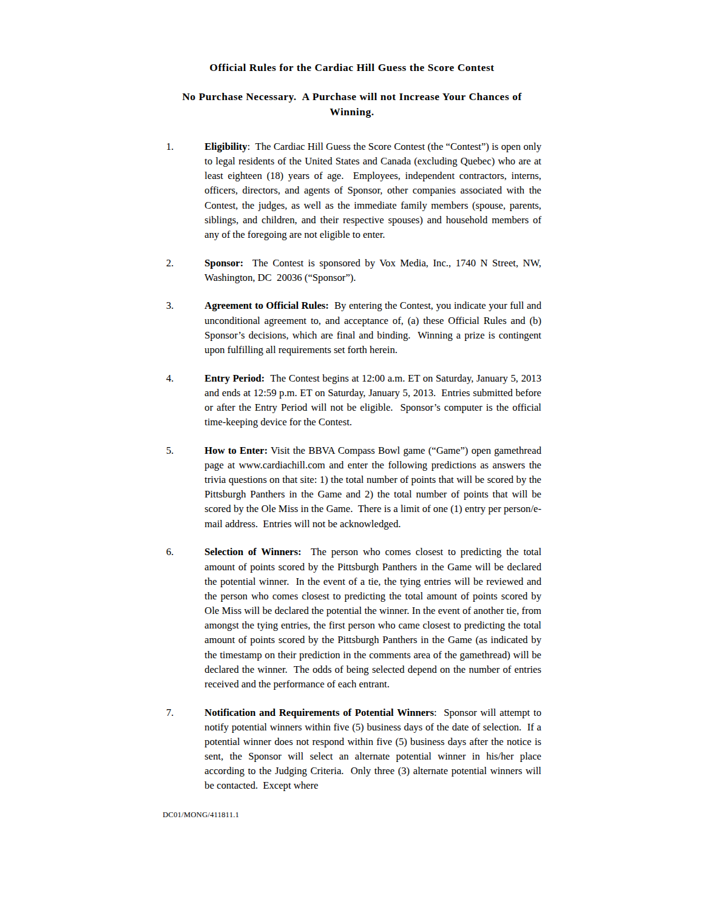Official Rules for the Cardiac Hill Guess the Score Contest
No Purchase Necessary. A Purchase will not Increase Your Chances of Winning.
Eligibility: The Cardiac Hill Guess the Score Contest (the “Contest”) is open only to legal residents of the United States and Canada (excluding Quebec) who are at least eighteen (18) years of age. Employees, independent contractors, interns, officers, directors, and agents of Sponsor, other companies associated with the Contest, the judges, as well as the immediate family members (spouse, parents, siblings, and children, and their respective spouses) and household members of any of the foregoing are not eligible to enter.
Sponsor: The Contest is sponsored by Vox Media, Inc., 1740 N Street, NW, Washington, DC 20036 (“Sponsor”).
Agreement to Official Rules: By entering the Contest, you indicate your full and unconditional agreement to, and acceptance of, (a) these Official Rules and (b) Sponsor’s decisions, which are final and binding. Winning a prize is contingent upon fulfilling all requirements set forth herein.
Entry Period: The Contest begins at 12:00 a.m. ET on Saturday, January 5, 2013 and ends at 12:59 p.m. ET on Saturday, January 5, 2013. Entries submitted before or after the Entry Period will not be eligible. Sponsor’s computer is the official time-keeping device for the Contest.
How to Enter: Visit the BBVA Compass Bowl game (“Game”) open gamethread page at www.cardiachill.com and enter the following predictions as answers the trivia questions on that site: 1) the total number of points that will be scored by the Pittsburgh Panthers in the Game and 2) the total number of points that will be scored by the Ole Miss in the Game. There is a limit of one (1) entry per person/e-mail address. Entries will not be acknowledged.
Selection of Winners: The person who comes closest to predicting the total amount of points scored by the Pittsburgh Panthers in the Game will be declared the potential winner. In the event of a tie, the tying entries will be reviewed and the person who comes closest to predicting the total amount of points scored by Ole Miss will be declared the potential the winner. In the event of another tie, from amongst the tying entries, the first person who came closest to predicting the total amount of points scored by the Pittsburgh Panthers in the Game (as indicated by the timestamp on their prediction in the comments area of the gamethread) will be declared the winner. The odds of being selected depend on the number of entries received and the performance of each entrant.
Notification and Requirements of Potential Winners: Sponsor will attempt to notify potential winners within five (5) business days of the date of selection. If a potential winner does not respond within five (5) business days after the notice is sent, the Sponsor will select an alternate potential winner in his/her place according to the Judging Criteria. Only three (3) alternate potential winners will be contacted. Except where
DC01/MONG/411811.1